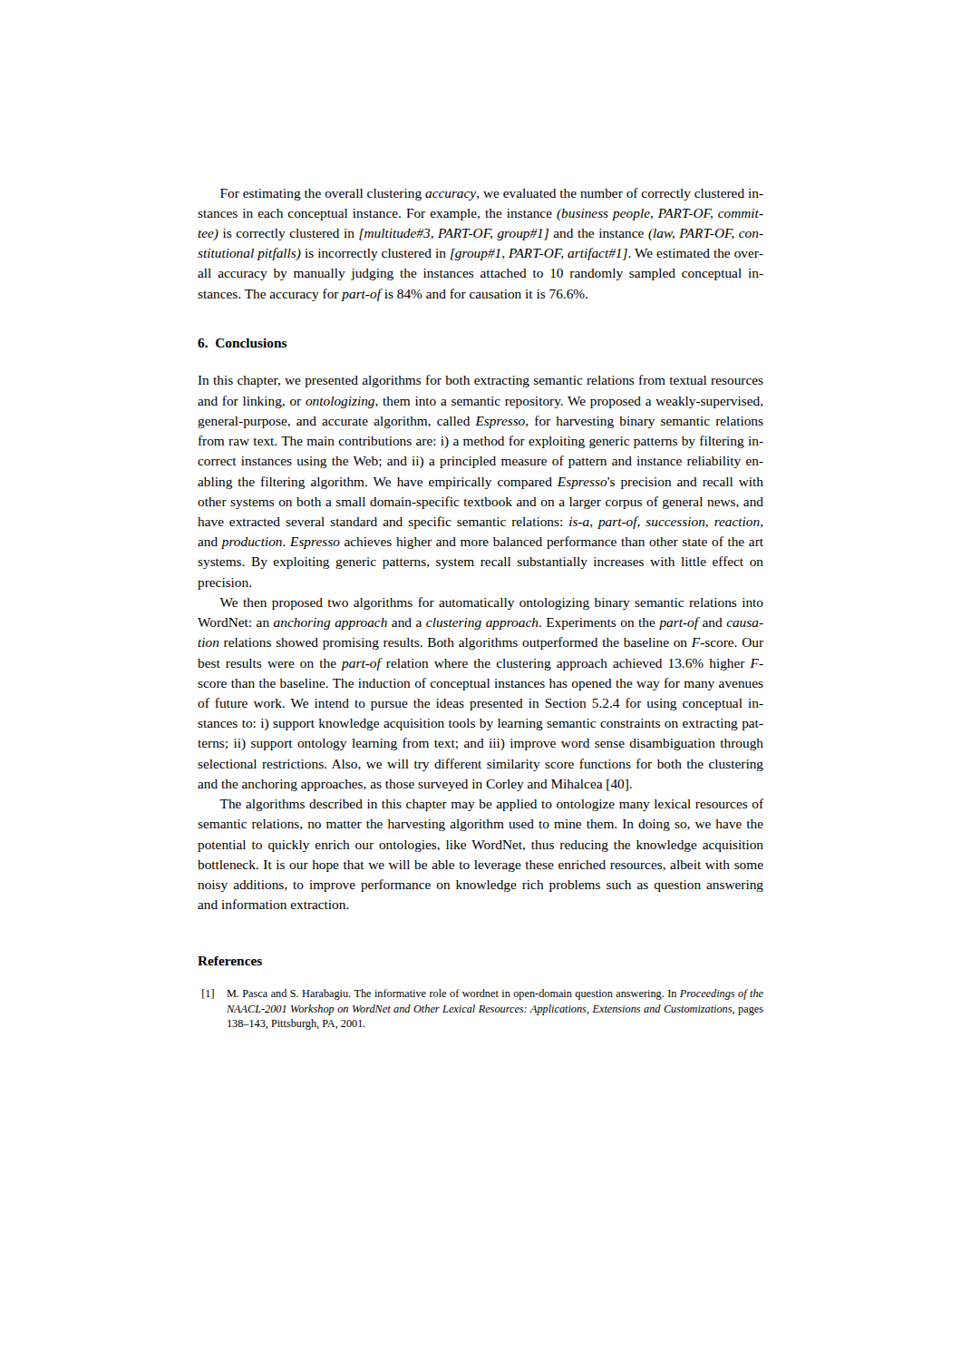For estimating the overall clustering accuracy, we evaluated the number of correctly clustered instances in each conceptual instance. For example, the instance (business people, PART-OF, committee) is correctly clustered in [multitude#3, PART-OF, group#1] and the instance (law, PART-OF, constitutional pitfalls) is incorrectly clustered in [group#1, PART-OF, artifact#1]. We estimated the overall accuracy by manually judging the instances attached to 10 randomly sampled conceptual instances. The accuracy for part-of is 84% and for causation it is 76.6%.
6. Conclusions
In this chapter, we presented algorithms for both extracting semantic relations from textual resources and for linking, or ontologizing, them into a semantic repository. We proposed a weakly-supervised, general-purpose, and accurate algorithm, called Espresso, for harvesting binary semantic relations from raw text. The main contributions are: i) a method for exploiting generic patterns by filtering incorrect instances using the Web; and ii) a principled measure of pattern and instance reliability enabling the filtering algorithm. We have empirically compared Espresso's precision and recall with other systems on both a small domain-specific textbook and on a larger corpus of general news, and have extracted several standard and specific semantic relations: is-a, part-of, succession, reaction, and production. Espresso achieves higher and more balanced performance than other state of the art systems. By exploiting generic patterns, system recall substantially increases with little effect on precision.
We then proposed two algorithms for automatically ontologizing binary semantic relations into WordNet: an anchoring approach and a clustering approach. Experiments on the part-of and causation relations showed promising results. Both algorithms outperformed the baseline on F-score. Our best results were on the part-of relation where the clustering approach achieved 13.6% higher F-score than the baseline. The induction of conceptual instances has opened the way for many avenues of future work. We intend to pursue the ideas presented in Section 5.2.4 for using conceptual instances to: i) support knowledge acquisition tools by learning semantic constraints on extracting patterns; ii) support ontology learning from text; and iii) improve word sense disambiguation through selectional restrictions. Also, we will try different similarity score functions for both the clustering and the anchoring approaches, as those surveyed in Corley and Mihalcea [40].
The algorithms described in this chapter may be applied to ontologize many lexical resources of semantic relations, no matter the harvesting algorithm used to mine them. In doing so, we have the potential to quickly enrich our ontologies, like WordNet, thus reducing the knowledge acquisition bottleneck. It is our hope that we will be able to leverage these enriched resources, albeit with some noisy additions, to improve performance on knowledge rich problems such as question answering and information extraction.
References
[1] M. Pasca and S. Harabagiu. The informative role of wordnet in open-domain question answering. In Proceedings of the NAACL-2001 Workshop on WordNet and Other Lexical Resources: Applications, Extensions and Customizations, pages 138–143, Pittsburgh, PA, 2001.